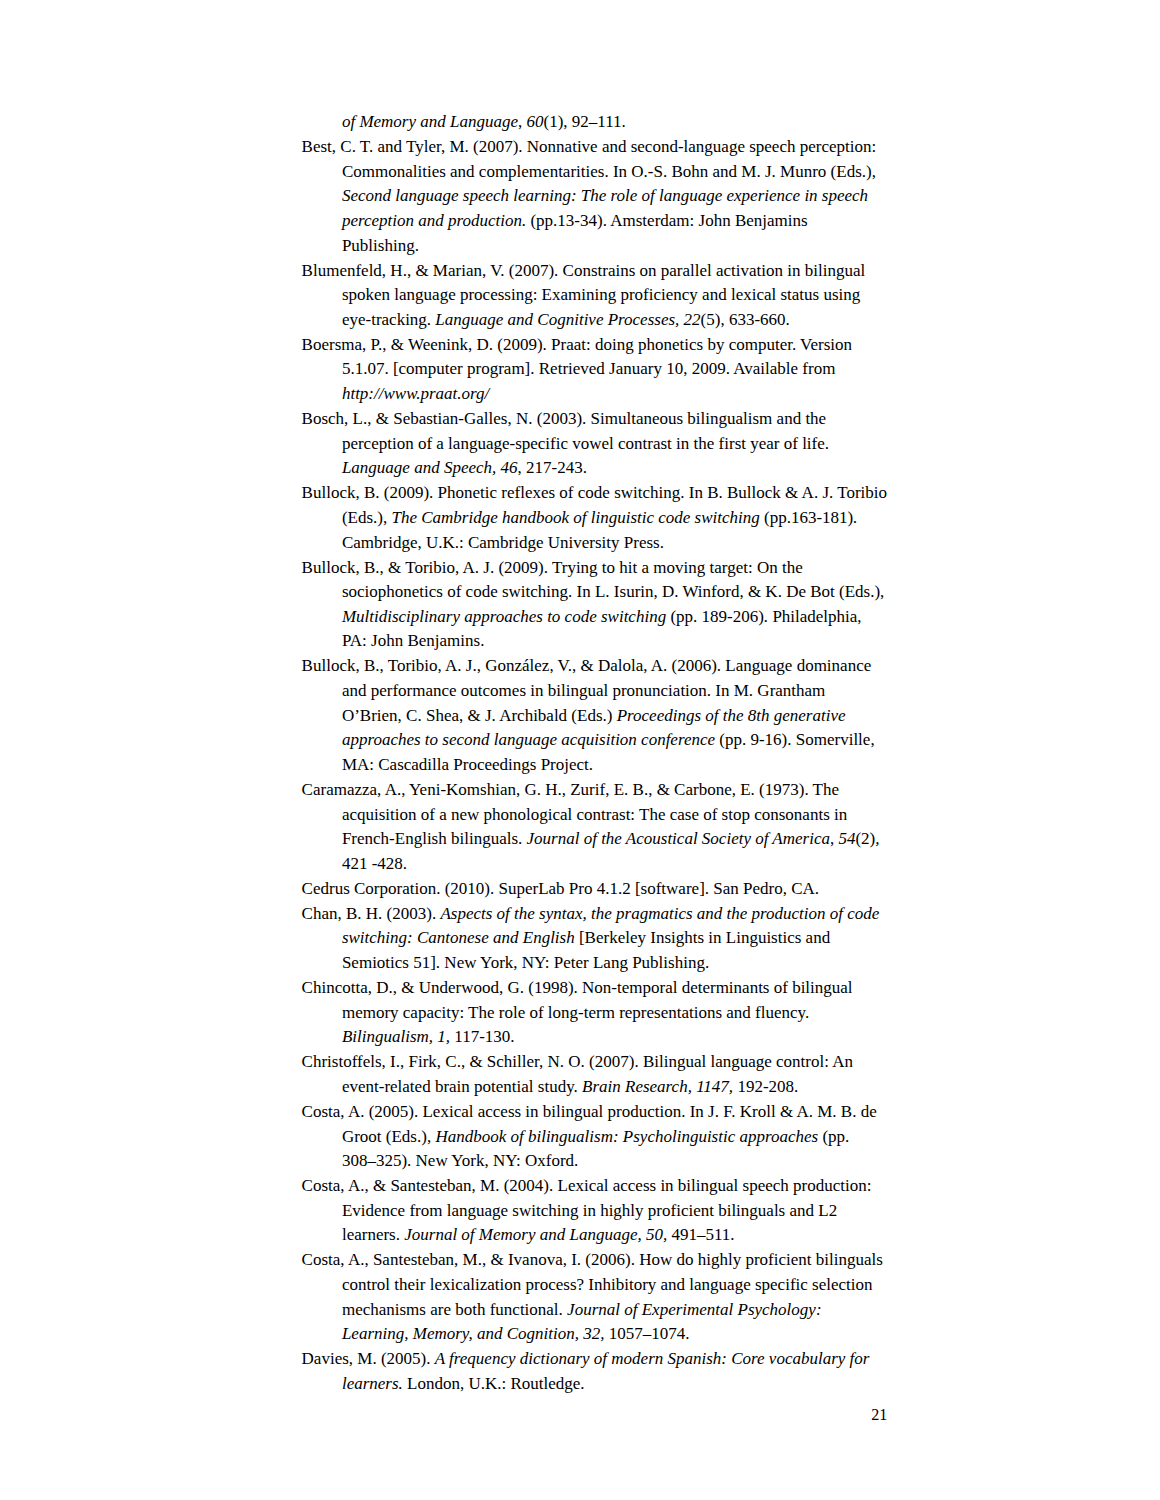of Memory and Language, 60(1), 92–111.
Best, C. T. and Tyler, M. (2007). Nonnative and second-language speech perception: Commonalities and complementarities. In O.-S. Bohn and M. J. Munro (Eds.), Second language speech learning: The role of language experience in speech perception and production. (pp.13-34). Amsterdam: John Benjamins Publishing.
Blumenfeld, H., & Marian, V. (2007). Constrains on parallel activation in bilingual spoken language processing: Examining proficiency and lexical status using eye-tracking. Language and Cognitive Processes, 22(5), 633-660.
Boersma, P., & Weenink, D. (2009). Praat: doing phonetics by computer. Version 5.1.07. [computer program]. Retrieved January 10, 2009. Available from http://www.praat.org/
Bosch, L., & Sebastian-Galles, N. (2003). Simultaneous bilingualism and the perception of a language-specific vowel contrast in the first year of life. Language and Speech, 46, 217-243.
Bullock, B. (2009). Phonetic reflexes of code switching. In B. Bullock & A. J. Toribio (Eds.), The Cambridge handbook of linguistic code switching (pp.163-181). Cambridge, U.K.: Cambridge University Press.
Bullock, B., & Toribio, A. J. (2009). Trying to hit a moving target: On the sociophonetics of code switching. In L. Isurin, D. Winford, & K. De Bot (Eds.), Multidisciplinary approaches to code switching (pp. 189-206). Philadelphia, PA: John Benjamins.
Bullock, B., Toribio, A. J., González, V., & Dalola, A. (2006). Language dominance and performance outcomes in bilingual pronunciation. In M. Grantham O’Brien, C. Shea, & J. Archibald (Eds.) Proceedings of the 8th generative approaches to second language acquisition conference (pp. 9-16). Somerville, MA: Cascadilla Proceedings Project.
Caramazza, A., Yeni-Komshian, G. H., Zurif, E. B., & Carbone, E. (1973). The acquisition of a new phonological contrast: The case of stop consonants in French-English bilinguals. Journal of the Acoustical Society of America, 54(2), 421 -428.
Cedrus Corporation. (2010). SuperLab Pro 4.1.2 [software]. San Pedro, CA.
Chan, B. H. (2003). Aspects of the syntax, the pragmatics and the production of code switching: Cantonese and English [Berkeley Insights in Linguistics and Semiotics 51]. New York, NY: Peter Lang Publishing.
Chincotta, D., & Underwood, G. (1998). Non-temporal determinants of bilingual memory capacity: The role of long-term representations and fluency. Bilingualism, 1, 117-130.
Christoffels, I., Firk, C., & Schiller, N. O. (2007). Bilingual language control: An event-related brain potential study. Brain Research, 1147, 192-208.
Costa, A. (2005). Lexical access in bilingual production. In J. F. Kroll & A. M. B. de Groot (Eds.), Handbook of bilingualism: Psycholinguistic approaches (pp. 308–325). New York, NY: Oxford.
Costa, A., & Santesteban, M. (2004). Lexical access in bilingual speech production: Evidence from language switching in highly proficient bilinguals and L2 learners. Journal of Memory and Language, 50, 491–511.
Costa, A., Santesteban, M., & Ivanova, I. (2006). How do highly proficient bilinguals control their lexicalization process? Inhibitory and language specific selection mechanisms are both functional. Journal of Experimental Psychology: Learning, Memory, and Cognition, 32, 1057–1074.
Davies, M. (2005). A frequency dictionary of modern Spanish: Core vocabulary for learners. London, U.K.: Routledge.
21